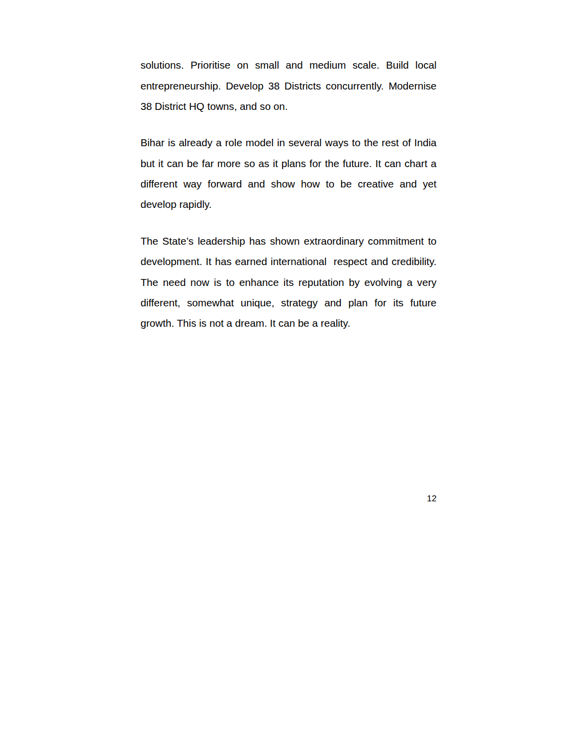solutions. Prioritise on small and medium scale. Build local entrepreneurship. Develop 38 Districts concurrently. Modernise 38 District HQ towns, and so on.
Bihar is already a role model in several ways to the rest of India but it can be far more so as it plans for the future. It can chart a different way forward and show how to be creative and yet develop rapidly.
The State’s leadership has shown extraordinary commitment to development. It has earned international respect and credibility. The need now is to enhance its reputation by evolving a very different, somewhat unique, strategy and plan for its future growth. This is not a dream. It can be a reality.
12